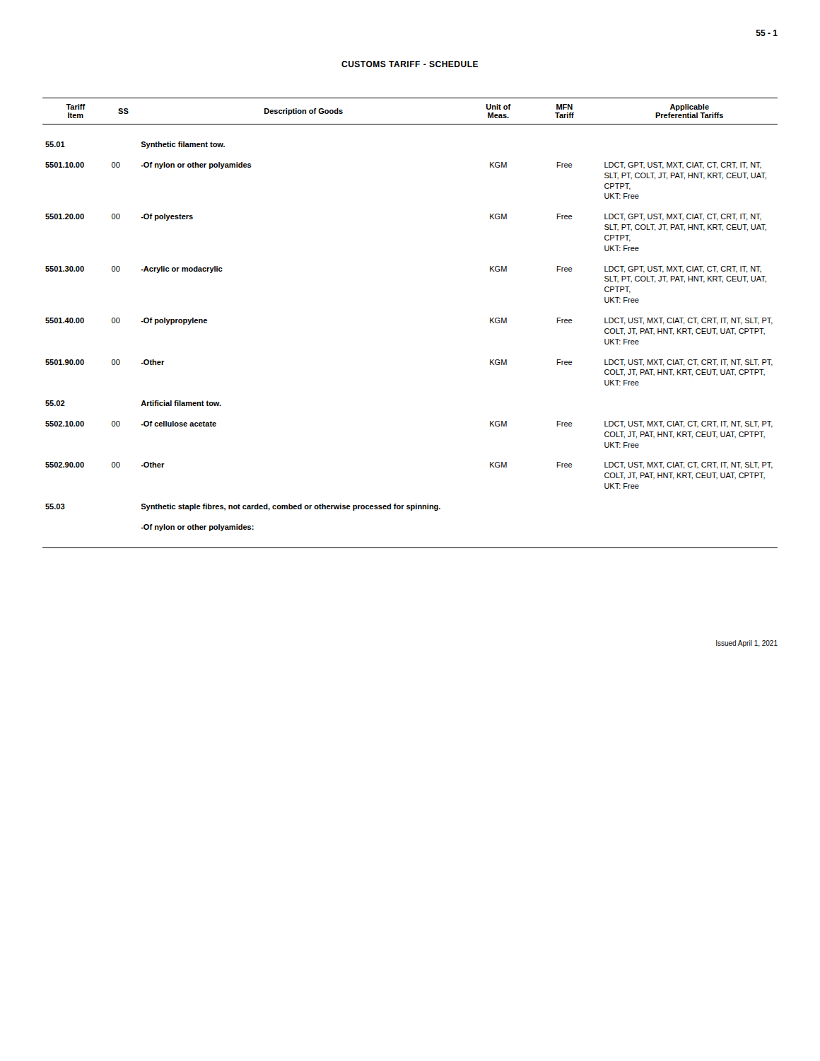55 - 1
CUSTOMS TARIFF - SCHEDULE
| Tariff Item | SS | Description of Goods | Unit of Meas. | MFN Tariff | Applicable Preferential Tariffs |
| --- | --- | --- | --- | --- | --- |
| 55.01 | | Synthetic filament tow. | | | |
| 5501.10.00 | 00 | -Of nylon or other polyamides | KGM | Free | LDCT, GPT, UST, MXT, CIAT, CT, CRT, IT, NT, SLT, PT, COLT, JT, PAT, HNT, KRT, CEUT, UAT, CPTPT, UKT: Free |
| 5501.20.00 | 00 | -Of polyesters | KGM | Free | LDCT, GPT, UST, MXT, CIAT, CT, CRT, IT, NT, SLT, PT, COLT, JT, PAT, HNT, KRT, CEUT, UAT, CPTPT, UKT: Free |
| 5501.30.00 | 00 | -Acrylic or modacrylic | KGM | Free | LDCT, GPT, UST, MXT, CIAT, CT, CRT, IT, NT, SLT, PT, COLT, JT, PAT, HNT, KRT, CEUT, UAT, CPTPT, UKT: Free |
| 5501.40.00 | 00 | -Of polypropylene | KGM | Free | LDCT, UST, MXT, CIAT, CT, CRT, IT, NT, SLT, PT, COLT, JT, PAT, HNT, KRT, CEUT, UAT, CPTPT, UKT: Free |
| 5501.90.00 | 00 | -Other | KGM | Free | LDCT, UST, MXT, CIAT, CT, CRT, IT, NT, SLT, PT, COLT, JT, PAT, HNT, KRT, CEUT, UAT, CPTPT, UKT: Free |
| 55.02 | | Artificial filament tow. | | | |
| 5502.10.00 | 00 | -Of cellulose acetate | KGM | Free | LDCT, UST, MXT, CIAT, CT, CRT, IT, NT, SLT, PT, COLT, JT, PAT, HNT, KRT, CEUT, UAT, CPTPT, UKT: Free |
| 5502.90.00 | 00 | -Other | KGM | Free | LDCT, UST, MXT, CIAT, CT, CRT, IT, NT, SLT, PT, COLT, JT, PAT, HNT, KRT, CEUT, UAT, CPTPT, UKT: Free |
| 55.03 | | Synthetic staple fibres, not carded, combed or otherwise processed for spinning. | | | |
| | | -Of nylon or other polyamides: | | | |
Issued April 1, 2021